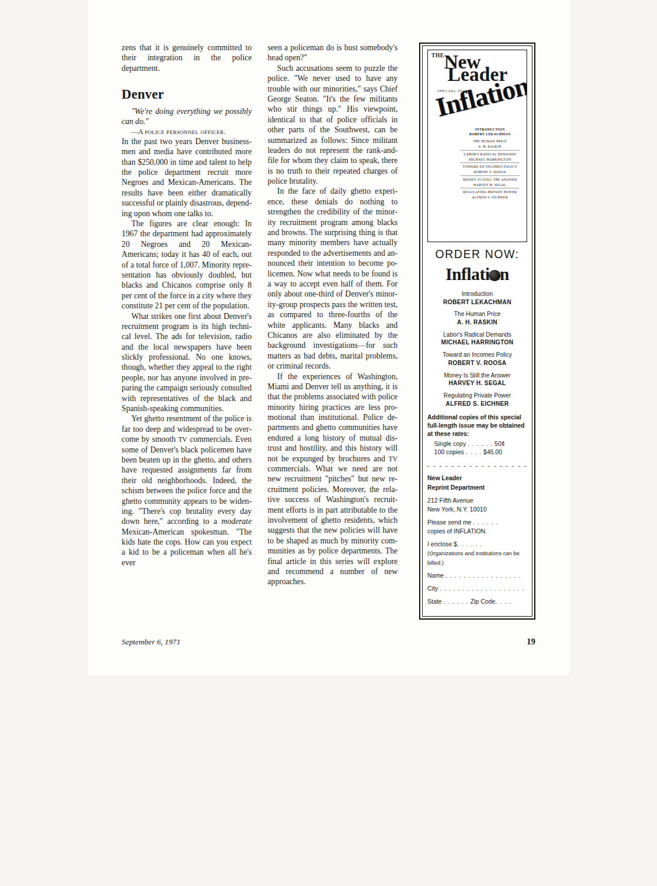zens that it is genuinely committed to their integration in the police department.
Denver
"We're doing everything we possibly can do."
—A police personnel officer.
In the past two years Denver businessmen and media have contributed more than $250,000 in time and talent to help the police department recruit more Negroes and Mexican-Americans. The results have been either dramatically successful or plainly disastrous, depending upon whom one talks to.
The figures are clear enough: In 1967 the department had approximately 20 Negroes and 20 Mexican-Americans; today it has 40 of each, out of a total force of 1,007. Minority representation has obviously doubled, but blacks and Chicanos comprise only 8 per cent of the force in a city where they constitute 21 per cent of the population.
What strikes one first about Denver's recruitment program is its high technical level. The ads for television, radio and the local newspapers have been slickly professional. No one knows, though, whether they appeal to the right people, nor has anyone involved in preparing the campaign seriously consulted with representatives of the black and Spanish-speaking communities.
Yet ghetto resentment of the police is far too deep and widespread to be overcome by smooth TV commercials. Even some of Denver's black policemen have been beaten up in the ghetto, and others have requested assignments far from their old neighborhoods. Indeed, the schism between the police force and the ghetto community appears to be widening. "There's cop brutality every day down here," according to a moderate Mexican-American spokesman. "The kids hate the cops. How can you expect a kid to be a policeman when all he's ever
seen a policeman do is bust somebody's head open?"
Such accusations seem to puzzle the police. "We never used to have any trouble with our minorities," says Chief George Seaton. "It's the few militants who stir things up." His viewpoint, identical to that of police officials in other parts of the Southwest, can be summarized as follows: Since militant leaders do not represent the rank-and-file for whom they claim to speak, there is no truth to their repeated charges of police brutality.
In the face of daily ghetto experience, these denials do nothing to strengthen the credibility of the minority recruitment program among blacks and browns. The surprising thing is that many minority members have actually responded to the advertisements and announced their intention to become policemen. Now what needs to be found is a way to accept even half of them. For only about one-third of Denver's minority-group prospects pass the written test, as compared to three-fourths of the white applicants. Many blacks and Chicanos are also eliminated by the background investigations—for such matters as bad debts, marital problems, or criminal records.
If the experiences of Washington, Miami and Denver tell us anything, it is that the problems associated with police minority hiring practices are less promotional than institutional. Police departments and ghetto communities have endured a long history of mutual distrust and hostility, and this history will not be expunged by brochures and TV commercials. What we need are not new recruitment "pitches" but new recruitment policies. Moreover, the relative success of Washington's recruitment efforts is in part attributable to the involvement of ghetto residents, which suggests that the new policies will have to be shaped as much by minority communities as by police departments. The final article in this series will explore and recommend a number of new approaches.
THE New Leader
SPECIAL ISSUE
Inflation
INTRODUCTION
ROBERT LEKACHMAN
THE HUMAN PRICE
A. H. RASKIN
LABOR'S RADICAL DEMANDS
MICHAEL HARRINGTON
TOWARD AN INCOMES POLICY
ROBERT V. ROOSA
MONEY IS STILL THE ANSWER
HARVEY H. SEGAL
REGULATING PRIVATE POWER
ALFRED S. EICHNER
ORDER NOW:
Inflati n
Introduction ROBERT LEKACHMAN The Human Price A. H. RASKIN Labor's Radical Demands MICHAEL HARRINGTON Toward an Incomes Policy ROBERT V. ROOSA Money Is Still the Answer HARVEY H. SEGAL Regulating Private Power ALFRED S. EICHNER
Additional copies of this special full-length issue may be obtained at these rates:
Single copy . . . . . . 50¢
100 copies . . . . $45.00
- - - - - - - - - - - - - - - - - - - -
New Leader
Reprint Department
212 Fifth Avenue
New York, N.Y. 10010
Please send me . . . . . .
copies of INFLATION.
I enclose $. . . . . .
(Organizations and institutions can be billed.)
Name . . . . . . . . . . . . . . . . .
City . . . . . . . . . . . . . . . . . . .
State . . . . . . Zip Code. . . .
September 6, 1971 19